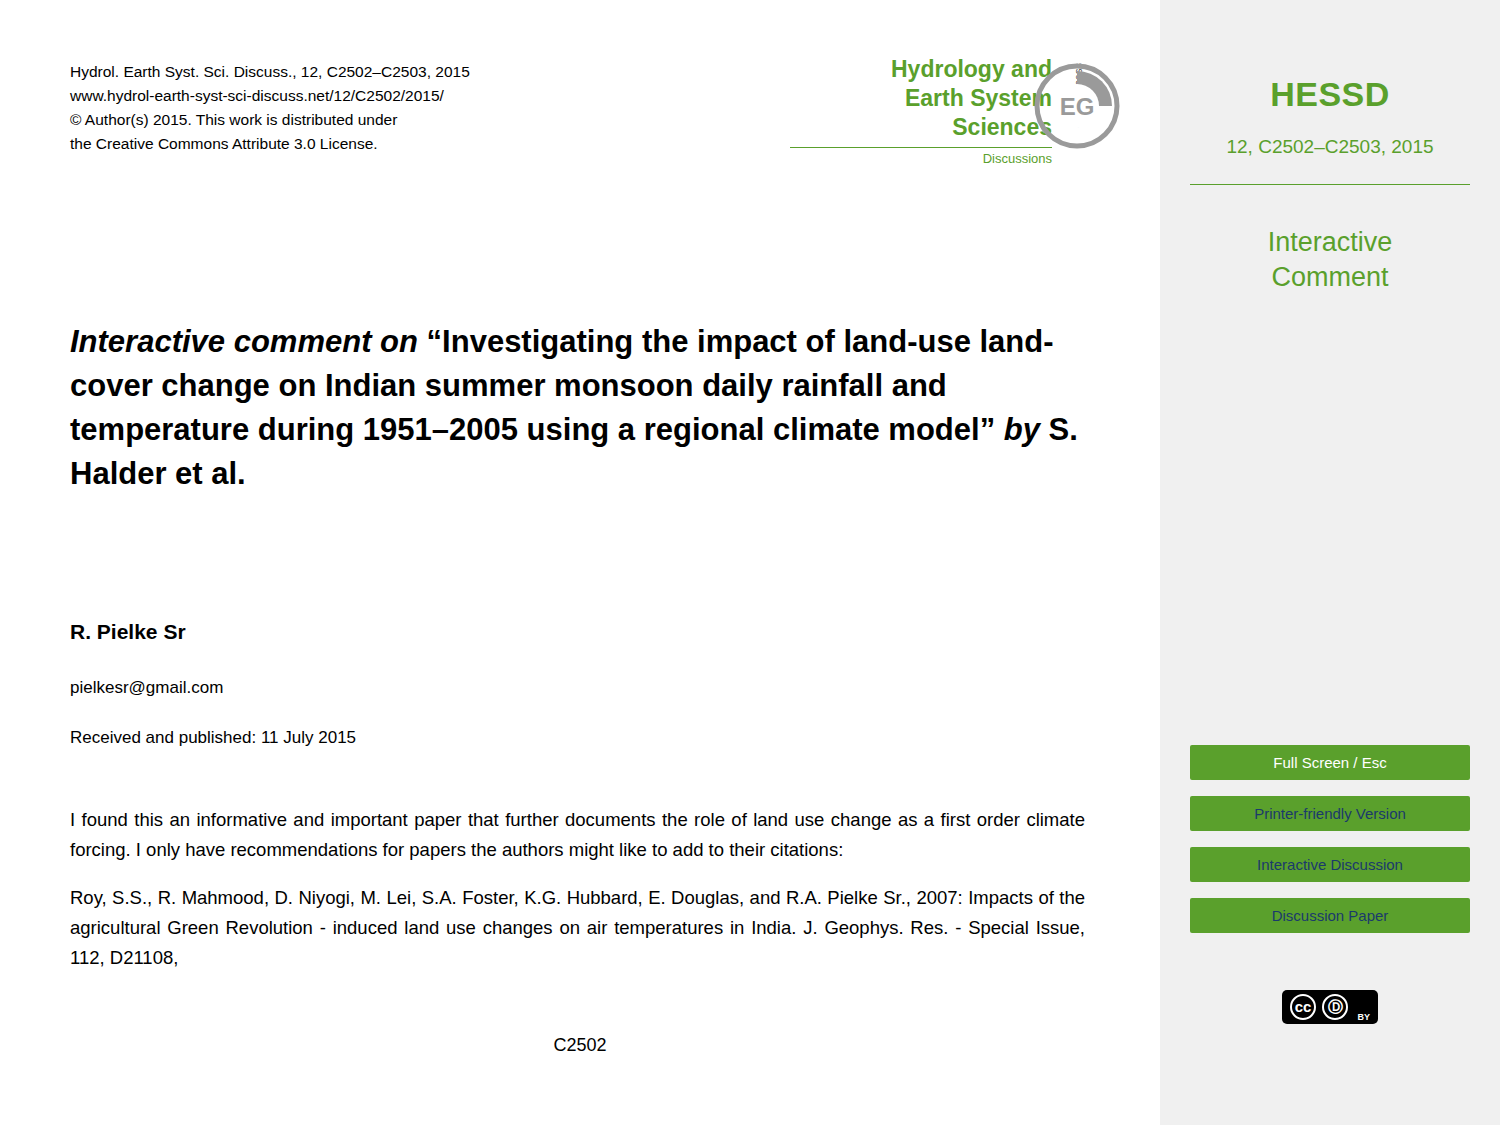Hydrol. Earth Syst. Sci. Discuss., 12, C2502–C2503, 2015
www.hydrol-earth-syst-sci-discuss.net/12/C2502/2015/
© Author(s) 2015. This work is distributed under
the Creative Commons Attribute 3.0 License.
Hydrology and
Earth System
Sciences
Discussions
Open Access
EG
Interactive comment on “Investigating the impact of land-use land-cover change on Indian summer monsoon daily rainfall and temperature during 1951–2005 using a regional climate model” by S. Halder et al.
R. Pielke Sr
pielkesr@gmail.com
Received and published: 11 July 2015
I found this an informative and important paper that further documents the role of land use change as a first order climate forcing. I only have recommendations for papers the authors might like to add to their citations:
Roy, S.S., R. Mahmood, D. Niyogi, M. Lei, S.A. Foster, K.G. Hubbard, E. Douglas, and R.A. Pielke Sr., 2007: Impacts of the agricultural Green Revolution - induced land use changes on air temperatures in India. J. Geophys. Res. - Special Issue, 112, D21108,
C2502
HESSD
12, C2502–C2503, 2015
Interactive
Comment
Full Screen / Esc Printer-friendly Version Interactive Discussion Discussion Paper
cc
Ⓓ
BY